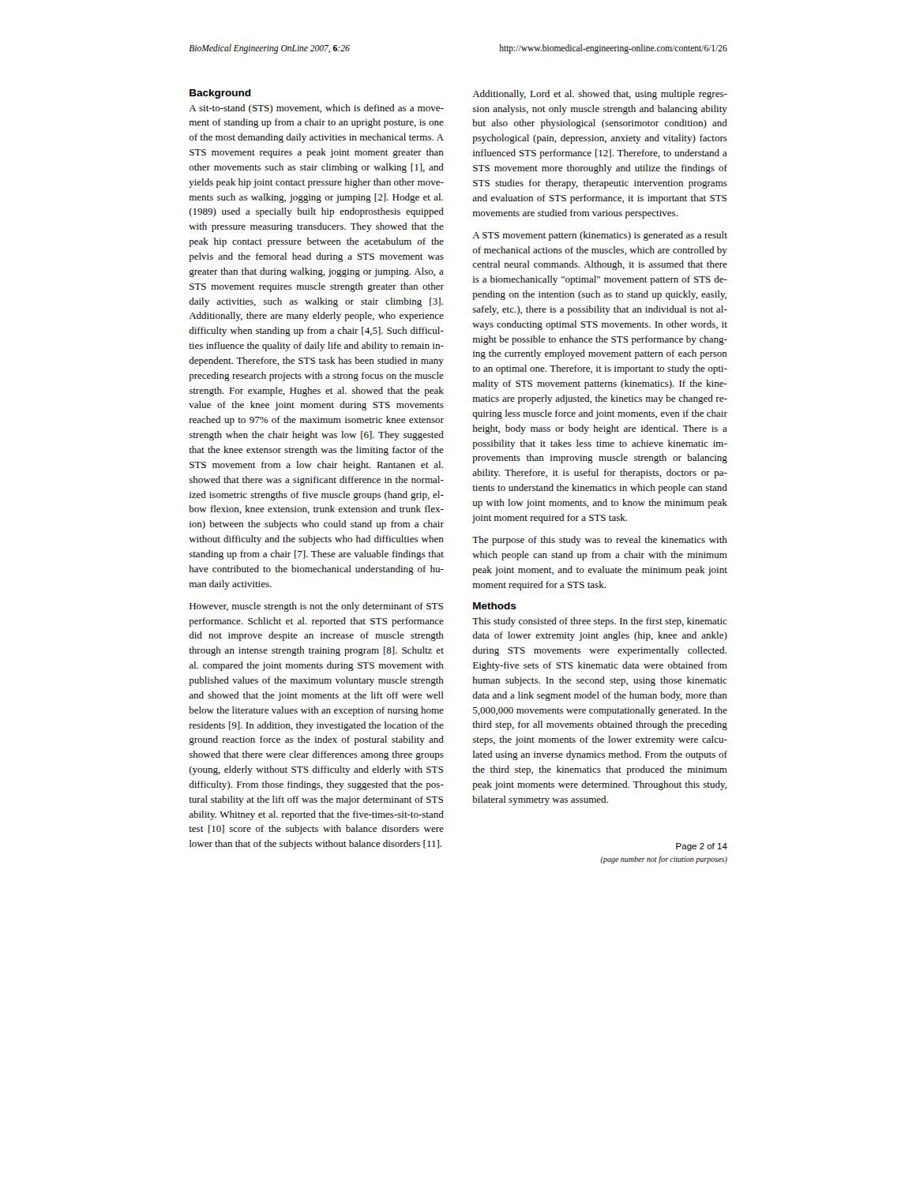BioMedical Engineering OnLine 2007, 6:26
http://www.biomedical-engineering-online.com/content/6/1/26
Background
A sit-to-stand (STS) movement, which is defined as a movement of standing up from a chair to an upright posture, is one of the most demanding daily activities in mechanical terms. A STS movement requires a peak joint moment greater than other movements such as stair climbing or walking [1], and yields peak hip joint contact pressure higher than other movements such as walking, jogging or jumping [2]. Hodge et al. (1989) used a specially built hip endoprosthesis equipped with pressure measuring transducers. They showed that the peak hip contact pressure between the acetabulum of the pelvis and the femoral head during a STS movement was greater than that during walking, jogging or jumping. Also, a STS movement requires muscle strength greater than other daily activities, such as walking or stair climbing [3]. Additionally, there are many elderly people, who experience difficulty when standing up from a chair [4,5]. Such difficulties influence the quality of daily life and ability to remain independent. Therefore, the STS task has been studied in many preceding research projects with a strong focus on the muscle strength. For example, Hughes et al. showed that the peak value of the knee joint moment during STS movements reached up to 97% of the maximum isometric knee extensor strength when the chair height was low [6]. They suggested that the knee extensor strength was the limiting factor of the STS movement from a low chair height. Rantanen et al. showed that there was a significant difference in the normalized isometric strengths of five muscle groups (hand grip, elbow flexion, knee extension, trunk extension and trunk flexion) between the subjects who could stand up from a chair without difficulty and the subjects who had difficulties when standing up from a chair [7]. These are valuable findings that have contributed to the biomechanical understanding of human daily activities.
However, muscle strength is not the only determinant of STS performance. Schlicht et al. reported that STS performance did not improve despite an increase of muscle strength through an intense strength training program [8]. Schultz et al. compared the joint moments during STS movement with published values of the maximum voluntary muscle strength and showed that the joint moments at the lift off were well below the literature values with an exception of nursing home residents [9]. In addition, they investigated the location of the ground reaction force as the index of postural stability and showed that there were clear differences among three groups (young, elderly without STS difficulty and elderly with STS difficulty). From those findings, they suggested that the postural stability at the lift off was the major determinant of STS ability. Whitney et al. reported that the five-times-sit-to-stand test [10] score of the subjects with balance disorders were lower than that of the subjects without balance disorders [11].
Additionally, Lord et al. showed that, using multiple regression analysis, not only muscle strength and balancing ability but also other physiological (sensorimotor condition) and psychological (pain, depression, anxiety and vitality) factors influenced STS performance [12]. Therefore, to understand a STS movement more thoroughly and utilize the findings of STS studies for therapy, therapeutic intervention programs and evaluation of STS performance, it is important that STS movements are studied from various perspectives.
A STS movement pattern (kinematics) is generated as a result of mechanical actions of the muscles, which are controlled by central neural commands. Although, it is assumed that there is a biomechanically "optimal" movement pattern of STS depending on the intention (such as to stand up quickly, easily, safely, etc.), there is a possibility that an individual is not always conducting optimal STS movements. In other words, it might be possible to enhance the STS performance by changing the currently employed movement pattern of each person to an optimal one. Therefore, it is important to study the optimality of STS movement patterns (kinematics). If the kinematics are properly adjusted, the kinetics may be changed requiring less muscle force and joint moments, even if the chair height, body mass or body height are identical. There is a possibility that it takes less time to achieve kinematic improvements than improving muscle strength or balancing ability. Therefore, it is useful for therapists, doctors or patients to understand the kinematics in which people can stand up with low joint moments, and to know the minimum peak joint moment required for a STS task.
The purpose of this study was to reveal the kinematics with which people can stand up from a chair with the minimum peak joint moment, and to evaluate the minimum peak joint moment required for a STS task.
Methods
This study consisted of three steps. In the first step, kinematic data of lower extremity joint angles (hip, knee and ankle) during STS movements were experimentally collected. Eighty-five sets of STS kinematic data were obtained from human subjects. In the second step, using those kinematic data and a link segment model of the human body, more than 5,000,000 movements were computationally generated. In the third step, for all movements obtained through the preceding steps, the joint moments of the lower extremity were calculated using an inverse dynamics method. From the outputs of the third step, the kinematics that produced the minimum peak joint moments were determined. Throughout this study, bilateral symmetry was assumed.
Page 2 of 14
(page number not for citation purposes)